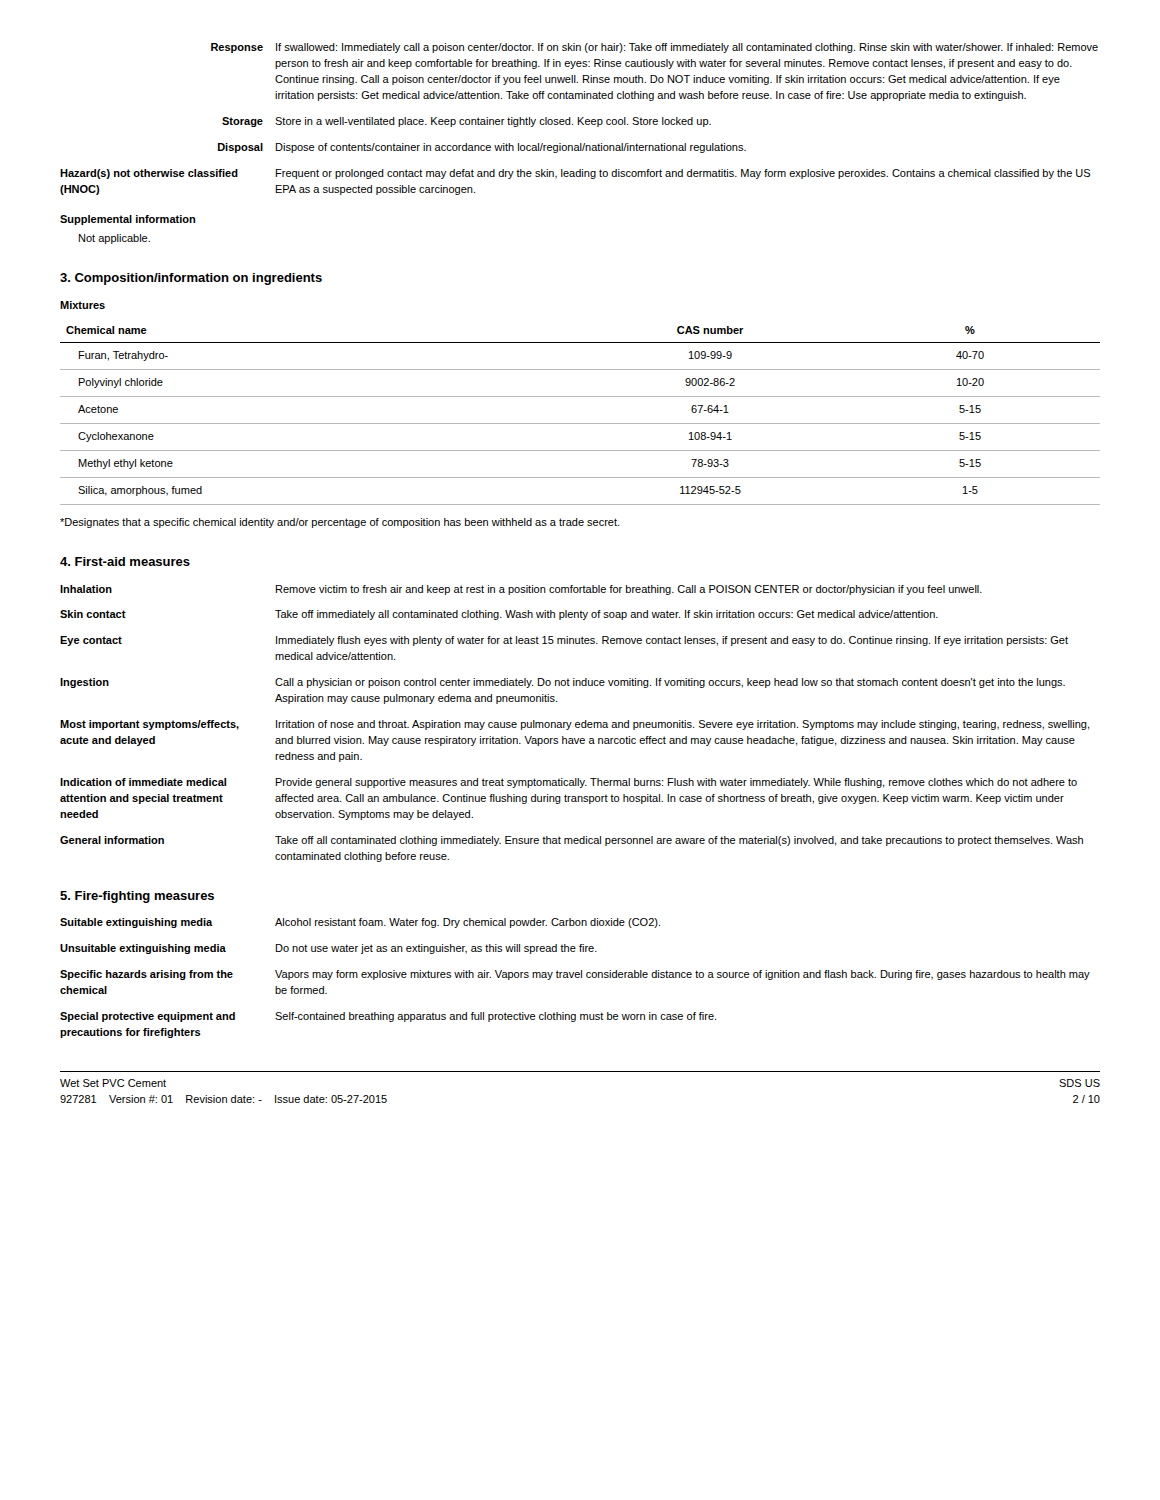Response
If swallowed: Immediately call a poison center/doctor. If on skin (or hair): Take off immediately all contaminated clothing. Rinse skin with water/shower. If inhaled: Remove person to fresh air and keep comfortable for breathing. If in eyes: Rinse cautiously with water for several minutes. Remove contact lenses, if present and easy to do. Continue rinsing. Call a poison center/doctor if you feel unwell. Rinse mouth. Do NOT induce vomiting. If skin irritation occurs: Get medical advice/attention. If eye irritation persists: Get medical advice/attention. Take off contaminated clothing and wash before reuse. In case of fire: Use appropriate media to extinguish.
Storage
Store in a well-ventilated place. Keep container tightly closed. Keep cool. Store locked up.
Disposal
Dispose of contents/container in accordance with local/regional/national/international regulations.
Hazard(s) not otherwise classified (HNOC)
Frequent or prolonged contact may defat and dry the skin, leading to discomfort and dermatitis. May form explosive peroxides. Contains a chemical classified by the US EPA as a suspected possible carcinogen.
Supplemental information
Not applicable.
3. Composition/information on ingredients
Mixtures
| Chemical name | CAS number | % |
| --- | --- | --- |
| Furan, Tetrahydro- | 109-99-9 | 40-70 |
| Polyvinyl chloride | 9002-86-2 | 10-20 |
| Acetone | 67-64-1 | 5-15 |
| Cyclohexanone | 108-94-1 | 5-15 |
| Methyl ethyl ketone | 78-93-3 | 5-15 |
| Silica, amorphous, fumed | 112945-52-5 | 1-5 |
*Designates that a specific chemical identity and/or percentage of composition has been withheld as a trade secret.
4. First-aid measures
Inhalation
Remove victim to fresh air and keep at rest in a position comfortable for breathing. Call a POISON CENTER or doctor/physician if you feel unwell.
Skin contact
Take off immediately all contaminated clothing. Wash with plenty of soap and water. If skin irritation occurs: Get medical advice/attention.
Eye contact
Immediately flush eyes with plenty of water for at least 15 minutes. Remove contact lenses, if present and easy to do. Continue rinsing. If eye irritation persists: Get medical advice/attention.
Ingestion
Call a physician or poison control center immediately. Do not induce vomiting. If vomiting occurs, keep head low so that stomach content doesn't get into the lungs. Aspiration may cause pulmonary edema and pneumonitis.
Most important symptoms/effects, acute and delayed
Irritation of nose and throat. Aspiration may cause pulmonary edema and pneumonitis. Severe eye irritation. Symptoms may include stinging, tearing, redness, swelling, and blurred vision. May cause respiratory irritation. Vapors have a narcotic effect and may cause headache, fatigue, dizziness and nausea. Skin irritation. May cause redness and pain.
Indication of immediate medical attention and special treatment needed
Provide general supportive measures and treat symptomatically. Thermal burns: Flush with water immediately. While flushing, remove clothes which do not adhere to affected area. Call an ambulance. Continue flushing during transport to hospital. In case of shortness of breath, give oxygen. Keep victim warm. Keep victim under observation. Symptoms may be delayed.
General information
Take off all contaminated clothing immediately. Ensure that medical personnel are aware of the material(s) involved, and take precautions to protect themselves. Wash contaminated clothing before reuse.
5. Fire-fighting measures
Suitable extinguishing media
Alcohol resistant foam. Water fog. Dry chemical powder. Carbon dioxide (CO2).
Unsuitable extinguishing media
Do not use water jet as an extinguisher, as this will spread the fire.
Specific hazards arising from the chemical
Vapors may form explosive mixtures with air. Vapors may travel considerable distance to a source of ignition and flash back. During fire, gases hazardous to health may be formed.
Special protective equipment and precautions for firefighters
Self-contained breathing apparatus and full protective clothing must be worn in case of fire.
Wet Set PVC Cement 927281 Version #: 01 Revision date: - Issue date: 05-27-2015
SDS US
2 / 10